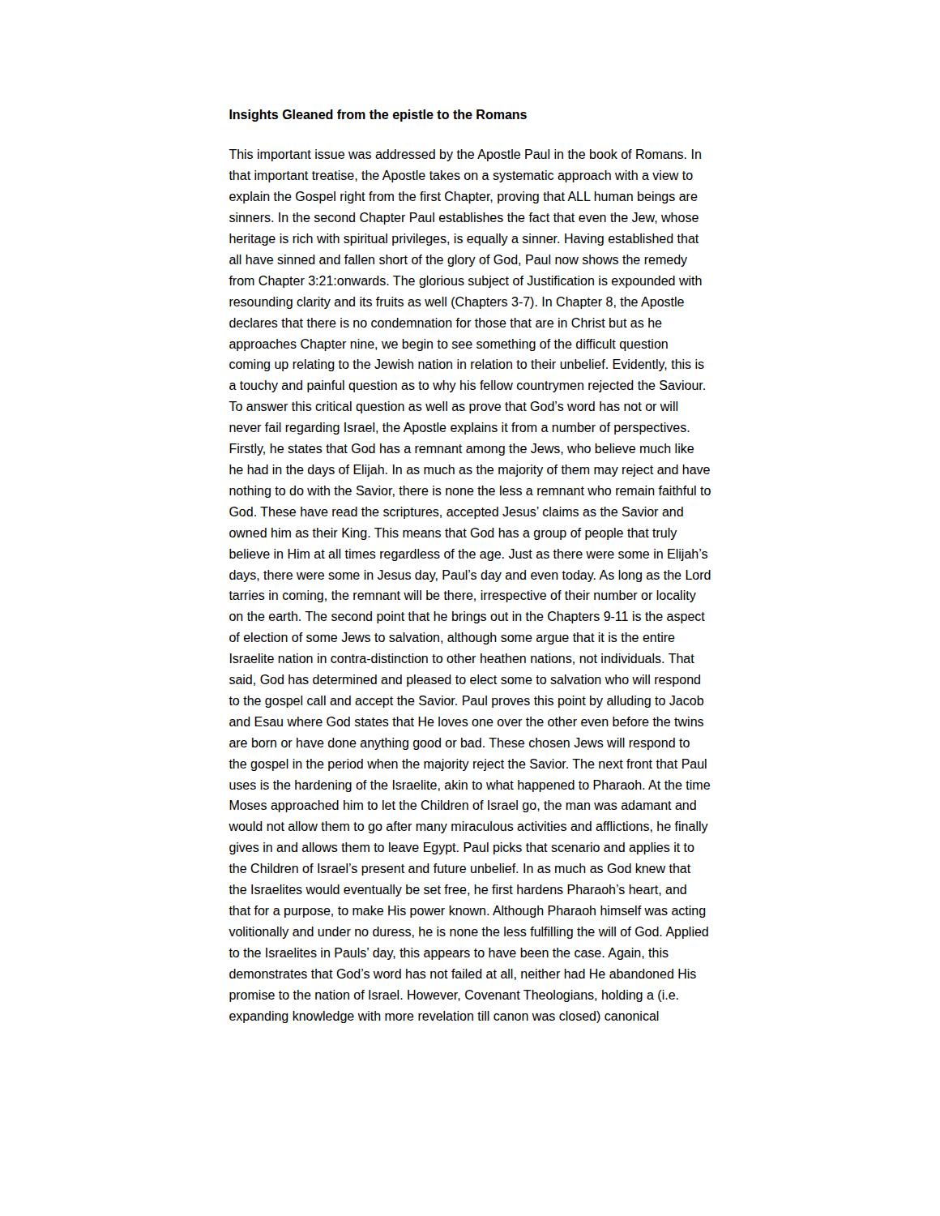Insights Gleaned from the epistle to the Romans
This important issue was addressed by the Apostle Paul in the book of Romans. In that important treatise, the Apostle takes on a systematic approach with a view to explain the Gospel right from the first Chapter, proving that ALL human beings are sinners. In the second Chapter Paul establishes the fact that even the Jew, whose heritage is rich with spiritual privileges, is equally a sinner. Having established that all have sinned and fallen short of the glory of God, Paul now shows the remedy from Chapter 3:21:onwards. The glorious subject of Justification is expounded with resounding clarity and its fruits as well (Chapters 3-7). In Chapter 8, the Apostle declares that there is no condemnation for those that are in Christ but as he approaches Chapter nine, we begin to see something of the difficult question coming up relating to the Jewish nation in relation to their unbelief. Evidently, this is a touchy and painful question as to why his fellow countrymen rejected the Saviour. To answer this critical question as well as prove that God’s word has not or will never fail regarding Israel, the Apostle explains it from a number of perspectives. Firstly, he states that God has a remnant among the Jews, who believe much like he had in the days of Elijah. In as much as the majority of them may reject and have nothing to do with the Savior, there is none the less a remnant who remain faithful to God. These have read the scriptures, accepted Jesus’ claims as the Savior and owned him as their King. This means that God has a group of people that truly believe in Him at all times regardless of the age. Just as there were some in Elijah’s days, there were some in Jesus day, Paul’s day and even today. As long as the Lord tarries in coming, the remnant will be there, irrespective of their number or locality on the earth. The second point that he brings out in the Chapters 9-11 is the aspect of election of some Jews to salvation, although some argue that it is the entire Israelite nation in contra-distinction to other heathen nations, not individuals. That said, God has determined and pleased to elect some to salvation who will respond to the gospel call and accept the Savior. Paul proves this point by alluding to Jacob and Esau where God states that He loves one over the other even before the twins are born or have done anything good or bad. These chosen Jews will respond to the gospel in the period when the majority reject the Savior. The next front that Paul uses is the hardening of the Israelite, akin to what happened to Pharaoh. At the time Moses approached him to let the Children of Israel go, the man was adamant and would not allow them to go after many miraculous activities and afflictions, he finally gives in and allows them to leave Egypt. Paul picks that scenario and applies it to the Children of Israel’s present and future unbelief. In as much as God knew that the Israelites would eventually be set free, he first hardens Pharaoh’s heart, and that for a purpose, to make His power known. Although Pharaoh himself was acting volitionally and under no duress, he is none the less fulfilling the will of God. Applied to the Israelites in Pauls’ day, this appears to have been the case. Again, this demonstrates that God’s word has not failed at all, neither had He abandoned His promise to the nation of Israel. However, Covenant Theologians, holding a (i.e. expanding knowledge with more revelation till canon was closed) canonical